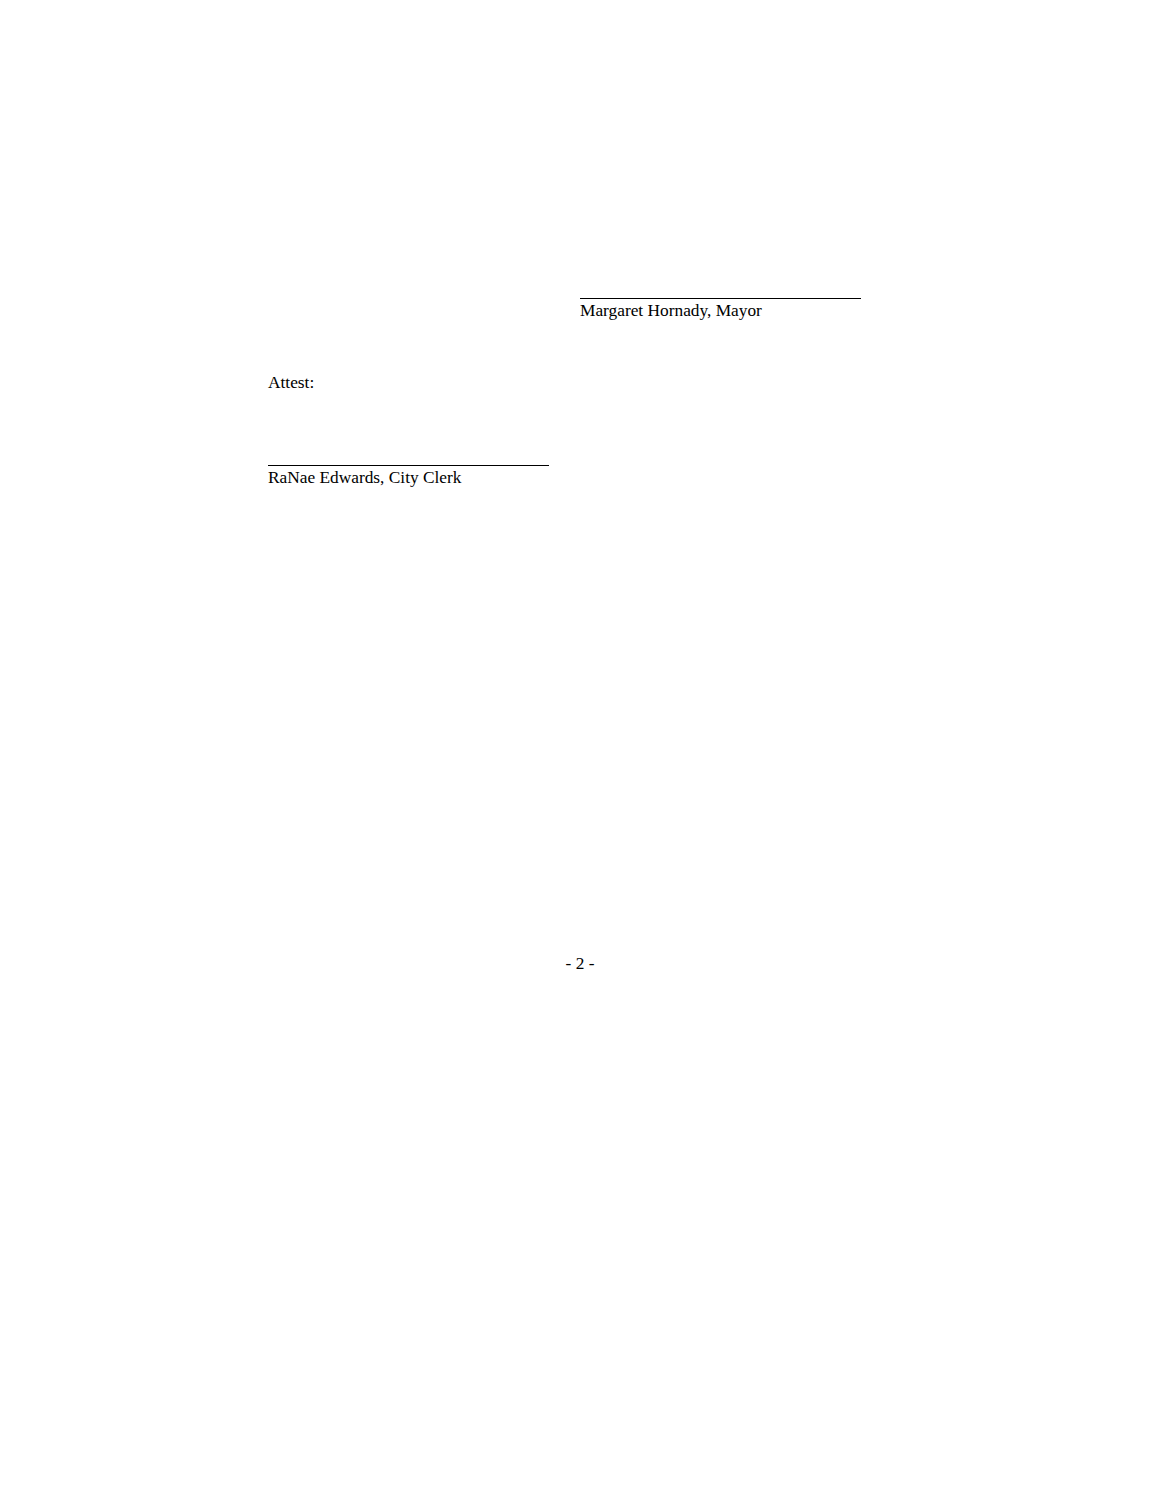Margaret Hornady, Mayor
Attest:
RaNae Edwards, City Clerk
- 2 -